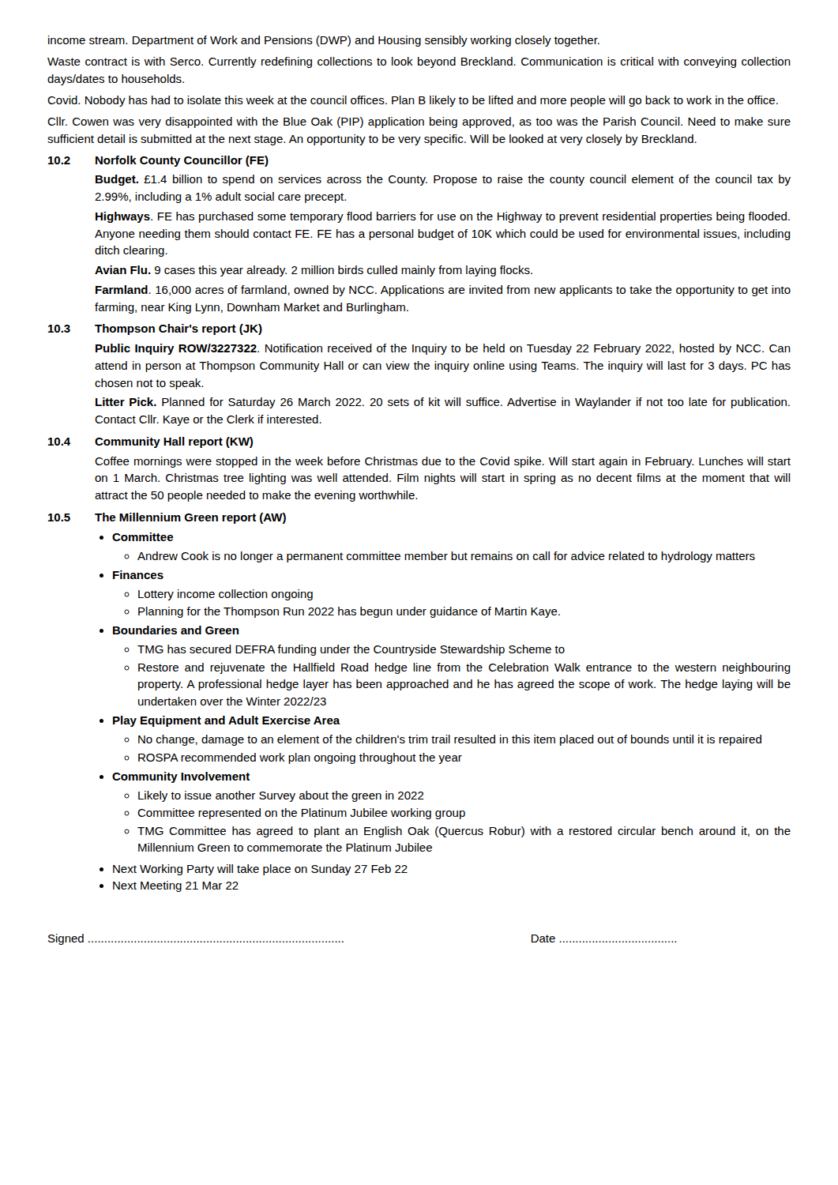income stream. Department of Work and Pensions (DWP) and Housing sensibly working closely together.
Waste contract is with Serco. Currently redefining collections to look beyond Breckland. Communication is critical with conveying collection days/dates to households.
Covid. Nobody has had to isolate this week at the council offices. Plan B likely to be lifted and more people will go back to work in the office.
Cllr. Cowen was very disappointed with the Blue Oak (PIP) application being approved, as too was the Parish Council. Need to make sure sufficient detail is submitted at the next stage. An opportunity to be very specific. Will be looked at very closely by Breckland.
10.2
Norfolk County Councillor (FE)
Budget. £1.4 billion to spend on services across the County. Propose to raise the county council element of the council tax by 2.99%, including a 1% adult social care precept.
Highways. FE has purchased some temporary flood barriers for use on the Highway to prevent residential properties being flooded. Anyone needing them should contact FE. FE has a personal budget of 10K which could be used for environmental issues, including ditch clearing.
Avian Flu. 9 cases this year already. 2 million birds culled mainly from laying flocks.
Farmland. 16,000 acres of farmland, owned by NCC. Applications are invited from new applicants to take the opportunity to get into farming, near King Lynn, Downham Market and Burlingham.
10.3
Thompson Chair's report (JK)
Public Inquiry ROW/3227322. Notification received of the Inquiry to be held on Tuesday 22 February 2022, hosted by NCC. Can attend in person at Thompson Community Hall or can view the inquiry online using Teams. The inquiry will last for 3 days. PC has chosen not to speak.
Litter Pick. Planned for Saturday 26 March 2022. 20 sets of kit will suffice. Advertise in Waylander if not too late for publication. Contact Cllr. Kaye or the Clerk if interested.
10.4
Community Hall report (KW)
Coffee mornings were stopped in the week before Christmas due to the Covid spike. Will start again in February. Lunches will start on 1 March. Christmas tree lighting was well attended. Film nights will start in spring as no decent films at the moment that will attract the 50 people needed to make the evening worthwhile.
10.5
The Millennium Green report (AW)
Committee
Andrew Cook is no longer a permanent committee member but remains on call for advice related to hydrology matters
Finances
Lottery income collection ongoing
Planning for the Thompson Run 2022 has begun under guidance of Martin Kaye.
Boundaries and Green
TMG has secured DEFRA funding under the Countryside Stewardship Scheme to
Restore and rejuvenate the Hallfield Road hedge line from the Celebration Walk entrance to the western neighbouring property. A professional hedge layer has been approached and he has agreed the scope of work. The hedge laying will be undertaken over the Winter 2022/23
Play Equipment and Adult Exercise Area
No change, damage to an element of the children's trim trail resulted in this item placed out of bounds until it is repaired
ROSPA recommended work plan ongoing throughout the year
Community Involvement
Likely to issue another Survey about the green in 2022
Committee represented on the Platinum Jubilee working group
TMG Committee has agreed to plant an English Oak (Quercus Robur) with a restored circular bench around it, on the Millennium Green to commemorate the Platinum Jubilee
Next Working Party will take place on Sunday 27 Feb 22
Next Meeting 21 Mar 22
Signed ..............................................................................
Date ....................................